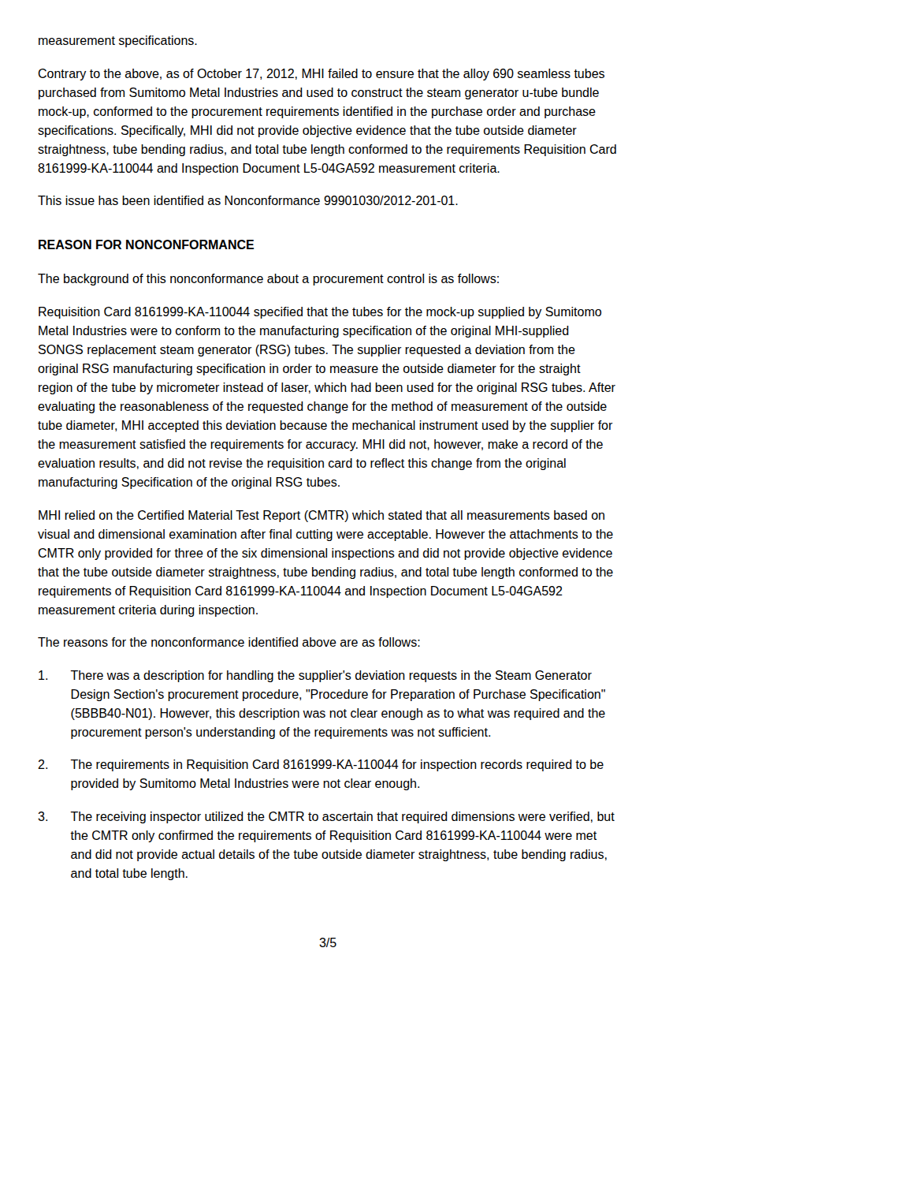measurement specifications.
Contrary to the above, as of October 17, 2012, MHI failed to ensure that the alloy 690 seamless tubes purchased from Sumitomo Metal Industries and used to construct the steam generator u-tube bundle mock-up, conformed to the procurement requirements identified in the purchase order and purchase specifications. Specifically, MHI did not provide objective evidence that the tube outside diameter straightness, tube bending radius, and total tube length conformed to the requirements Requisition Card 8161999-KA-110044 and Inspection Document L5-04GA592 measurement criteria.
This issue has been identified as Nonconformance 99901030/2012-201-01.
REASON FOR NONCONFORMANCE
The background of this nonconformance about a procurement control is as follows:
Requisition Card 8161999-KA-110044 specified that the tubes for the mock-up supplied by Sumitomo Metal Industries were to conform to the manufacturing specification of the original MHI-supplied SONGS replacement steam generator (RSG) tubes. The supplier requested a deviation from the original RSG manufacturing specification in order to measure the outside diameter for the straight region of the tube by micrometer instead of laser, which had been used for the original RSG tubes. After evaluating the reasonableness of the requested change for the method of measurement of the outside tube diameter, MHI accepted this deviation because the mechanical instrument used by the supplier for the measurement satisfied the requirements for accuracy. MHI did not, however, make a record of the evaluation results, and did not revise the requisition card to reflect this change from the original manufacturing Specification of the original RSG tubes.
MHI relied on the Certified Material Test Report (CMTR) which stated that all measurements based on visual and dimensional examination after final cutting were acceptable. However the attachments to the CMTR only provided for three of the six dimensional inspections and did not provide objective evidence that the tube outside diameter straightness, tube bending radius, and total tube length conformed to the requirements of Requisition Card 8161999-KA-110044 and Inspection Document L5-04GA592 measurement criteria during inspection.
The reasons for the nonconformance identified above are as follows:
1.
There was a description for handling the supplier's deviation requests in the Steam Generator Design Section's procurement procedure, "Procedure for Preparation of Purchase Specification" (5BBB40-N01). However, this description was not clear enough as to what was required and the procurement person's understanding of the requirements was not sufficient.
2.
The requirements in Requisition Card 8161999-KA-110044 for inspection records required to be provided by Sumitomo Metal Industries were not clear enough.
3.
The receiving inspector utilized the CMTR to ascertain that required dimensions were verified, but the CMTR only confirmed the requirements of Requisition Card 8161999-KA-110044 were met and did not provide actual details of the tube outside diameter straightness, tube bending radius, and total tube length.
3/5